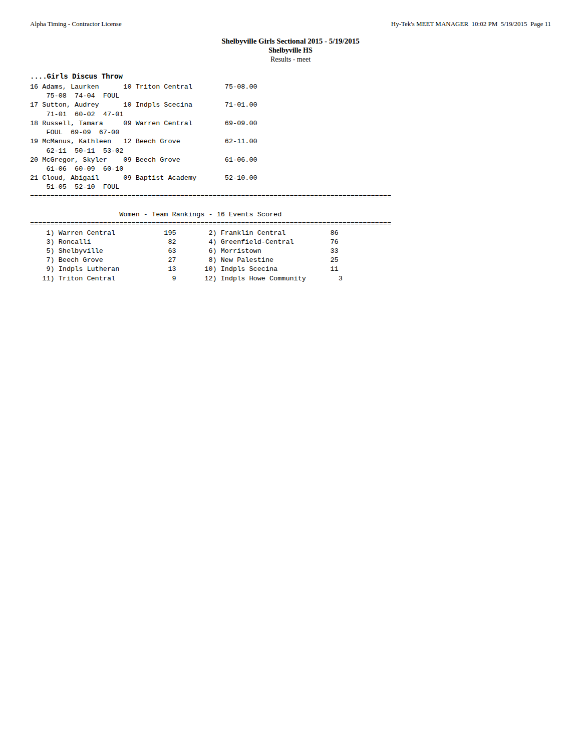Alpha Timing - Contractor License Hy-Tek's MEET MANAGER 10:02 PM 5/19/2015 Page 11
Shelbyville Girls Sectional 2015 - 5/19/2015
Shelbyville HS
Results - meet
....Girls Discus Throw
16 Adams, Laurken      10 Triton Central        75-08.00
    75-08  74-04  FOUL
17 Sutton, Audrey      10 Indpls Scecina        71-01.00
    71-01  60-02  47-01
18 Russell, Tamara     09 Warren Central        69-09.00
    FOUL  69-09  67-00
19 McManus, Kathleen   12 Beech Grove           62-11.00
    62-11  50-11  53-02
20 McGregor, Skyler    09 Beech Grove           61-06.00
    61-06  60-09  60-10
21 Cloud, Abigail      09 Baptist Academy       52-10.00
    51-05  52-10  FOUL
=========================================================================================

                      Women - Team Rankings - 16 Events Scored
=========================================================================================
    1) Warren Central            195        2) Franklin Central           86
    3) Roncalli                   82        4) Greenfield-Central         76
    5) Shelbyville                63        6) Morristown                 33
    7) Beech Grove                27        8) New Palestine              25
    9) Indpls Lutheran            13       10) Indpls Scecina             11
   11) Triton Central              9       12) Indpls Howe Community        3